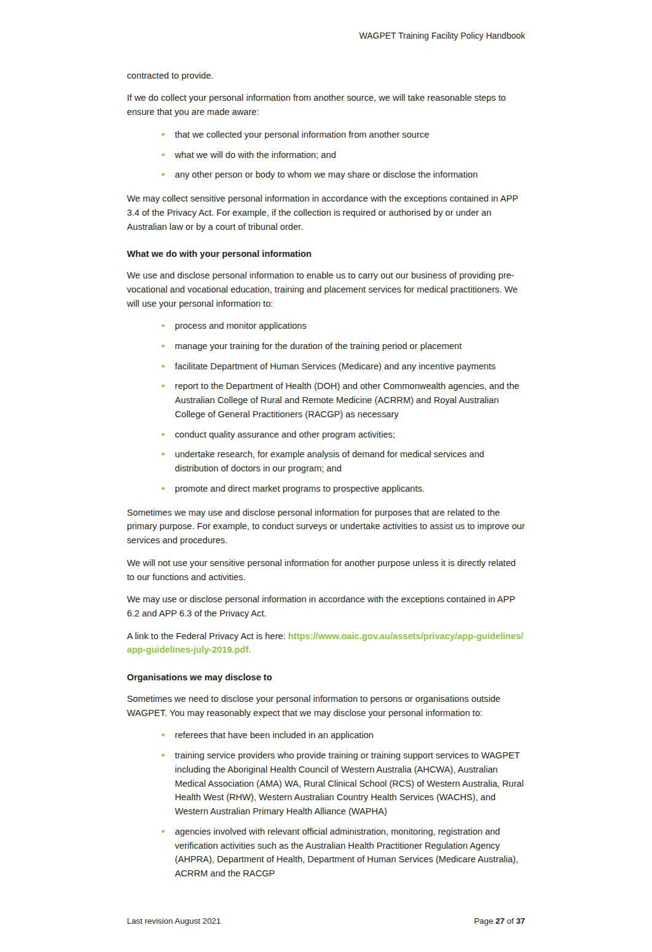WAGPET Training Facility Policy Handbook
contracted to provide.
If we do collect your personal information from another source, we will take reasonable steps to ensure that you are made aware:
that we collected your personal information from another source
what we will do with the information; and
any other person or body to whom we may share or disclose the information
We may collect sensitive personal information in accordance with the exceptions contained in APP 3.4 of the Privacy Act. For example, if the collection is required or authorised by or under an Australian law or by a court of tribunal order.
What we do with your personal information
We use and disclose personal information to enable us to carry out our business of providing pre-vocational and vocational education, training and placement services for medical practitioners. We will use your personal information to:
process and monitor applications
manage your training for the duration of the training period or placement
facilitate Department of Human Services (Medicare) and any incentive payments
report to the Department of Health (DOH) and other Commonwealth agencies, and the Australian College of Rural and Remote Medicine (ACRRM) and Royal Australian College of General Practitioners (RACGP) as necessary
conduct quality assurance and other program activities;
undertake research, for example analysis of demand for medical services and distribution of doctors in our program; and
promote and direct market programs to prospective applicants.
Sometimes we may use and disclose personal information for purposes that are related to the primary purpose. For example, to conduct surveys or undertake activities to assist us to improve our services and procedures.
We will not use your sensitive personal information for another purpose unless it is directly related to our functions and activities.
We may use or disclose personal information in accordance with the exceptions contained in APP 6.2 and APP 6.3 of the Privacy Act.
A link to the Federal Privacy Act is here: https://www.oaic.gov.au/assets/privacy/app-guidelines/app-guidelines-july-2019.pdf.
Organisations we may disclose to
Sometimes we need to disclose your personal information to persons or organisations outside WAGPET. You may reasonably expect that we may disclose your personal information to:
referees that have been included in an application
training service providers who provide training or training support services to WAGPET including the Aboriginal Health Council of Western Australia (AHCWA), Australian Medical Association (AMA) WA, Rural Clinical School (RCS) of Western Australia, Rural Health West (RHW), Western Australian Country Health Services (WACHS), and Western Australian Primary Health Alliance (WAPHA)
agencies involved with relevant official administration, monitoring, registration and verification activities such as the Australian Health Practitioner Regulation Agency (AHPRA), Department of Health, Department of Human Services (Medicare Australia), ACRRM and the RACGP
Last revision August 2021 Page 27 of 37